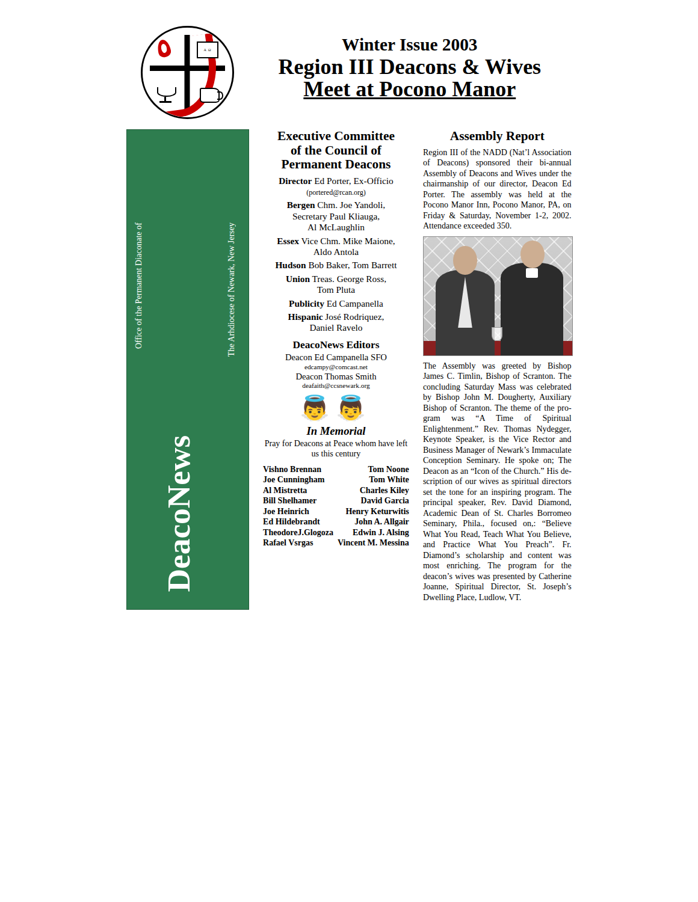A Ω
Winter Issue 2003
Region III Deacons & Wives Meet at Pocono Manor
Office of the Permanent Diaconate of
DeacoNews
The Arhdiocese of Newark, New Jersey
Executive Committee
of the Council of
Permanent Deacons
Director Ed Porter, Ex-Officio
(portered@rcan.org)
Bergen Chm. Joe Yandoli,
Secretary Paul Kliauga,
Al McLaughlin
Essex Vice Chm. Mike Maione,
Aldo Antola
Hudson Bob Baker, Tom Barrett
Union Treas. George Ross,
Tom Pluta
Publicity Ed Campanella
Hispanic José Rodriquez,
Daniel Ravelo
DeacoNews Editors
Deacon Ed Campanella SFO
edcampy@comcast.net
Deacon Thomas Smith
deafaith@ccsnewark.org
👼👼
In Memorial
Pray for Deacons at Peace whom have left us this century
| Vishno Brennan | Tom Noone |
| Joe Cunningham | Tom White |
| Al Mistretta | Charles Kiley |
| Bill Shelhamer | David Garcia |
| Joe Heinrich | Henry Keturwitis |
| Ed Hildebrandt | John A. Allgair |
| TheodoreJ.Glogoza | Edwin J. Alsing |
| Rafael Vsrgas | Vincent M. Messina |
Assembly Report
Region III of the NADD (Nat’l Association of Deacons) sponsored their bi-annual Assembly of Deacons and Wives under the chairmanship of our director, Deacon Ed Porter. The assembly was held at the Pocono Manor Inn, Pocono Manor, PA, on Friday & Saturday, November 1-2, 2002. Attendance exceeded 350.
The Assembly was greeted by Bishop James C. Timlin, Bishop of Scranton. The concluding Saturday Mass was celebrated by Bishop John M. Dougherty, Auxiliary Bishop of Scranton. The theme of the program was “A Time of Spiritual Enlightenment.” Rev. Thomas Nydegger, Keynote Speaker, is the Vice Rector and Business Manager of Newark’s Immaculate Conception Seminary. He spoke on; The Deacon as an “Icon of the Church.” His description of our wives as spiritual directors set the tone for an inspiring program. The principal speaker, Rev. David Diamond, Academic Dean of St. Charles Borromeo Seminary, Phila., focused on,: “Believe What You Read, Teach What You Believe, and Practice What You Preach”. Fr. Diamond’s scholarship and content was most enriching. The program for the deacon’s wives was presented by Catherine Joanne, Spiritual Director, St. Joseph’s Dwelling Place, Ludlow, VT.